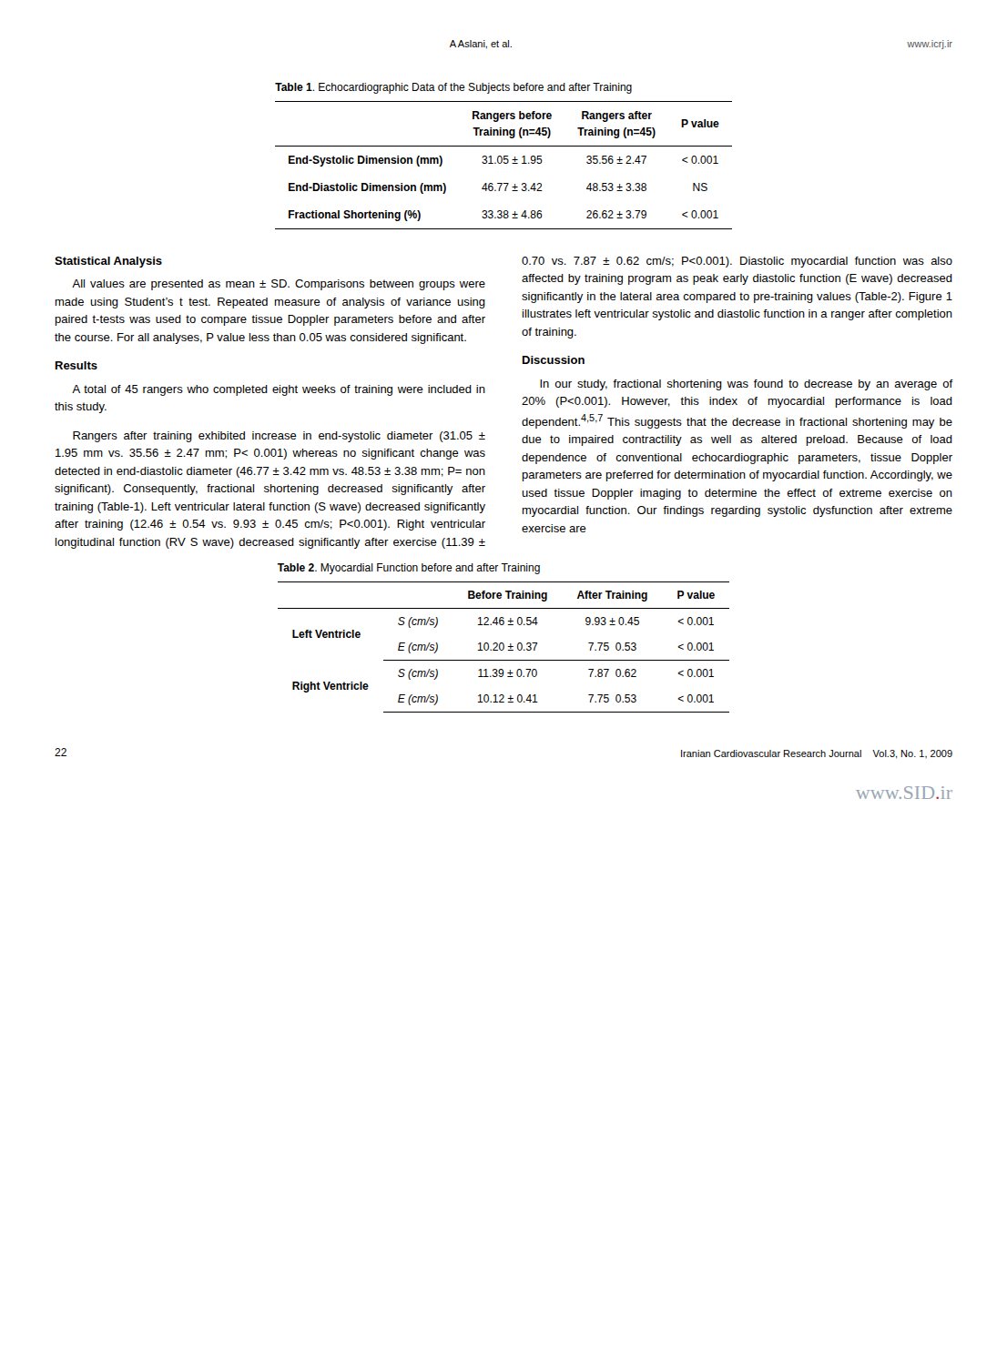A Aslani, et al.
www.icrj.ir
Table 1 . Echocardiographic Data of the Subjects before and after Training
| | Rangers before Training (n=45) | Rangers after Training (n=45) | P value |
| --- | --- | --- | --- |
| End-Systolic Dimension (mm) | 31.05 ± 1.95 | 35.56 ± 2.47 | < 0.001 |
| End-Diastolic Dimension (mm) | 46.77 ± 3.42 | 48.53 ± 3.38 | NS |
| Fractional Shortening (%) | 33.38 ± 4.86 | 26.62 ± 3.79 | < 0.001 |
Statistical Analysis
All values are presented as mean ± SD. Comparisons between groups were made using Student’s t test. Repeated measure of analysis of variance using paired t-tests was used to compare tissue Doppler parameters before and after the course. For all analyses, P value less than 0.05 was considered significant.
Results
A total of 45 rangers who completed eight weeks of training were included in this study.
Rangers after training exhibited increase in end-systolic diameter (31.05 ± 1.95 mm vs. 35.56 ± 2.47 mm; P< 0.001) whereas no significant change was detected in end-diastolic diameter (46.77 ± 3.42 mm vs. 48.53 ± 3.38 mm; P= non significant). Consequently, fractional shortening decreased significantly after training (Table-1). Left ventricular lateral function (S wave) decreased significantly after training (12.46 ± 0.54 vs. 9.93 ± 0.45 cm/s; P<0.001). Right ventricular longitudinal function (RV S wave) decreased significantly after exercise (11.39 ± 0.70 vs. 7.87 ± 0.62 cm/s; P<0.001). Diastolic myocardial function was also affected by training program as peak early diastolic function (E wave) decreased significantly in the lateral area compared to pre-training values (Table-2). Figure 1 illustrates left ventricular systolic and diastolic function in a ranger after completion of training.
Discussion
In our study, fractional shortening was found to decrease by an average of 20% (P<0.001). However, this index of myocardial performance is load dependent.4,5,7 This suggests that the decrease in fractional shortening may be due to impaired contractility as well as altered preload. Because of load dependence of conventional echocardiographic parameters, tissue Doppler parameters are preferred for determination of myocardial function. Accordingly, we used tissue Doppler imaging to determine the effect of extreme exercise on myocardial function. Our findings regarding systolic dysfunction after extreme exercise are
Table 2 . Myocardial Function before and after Training
| | | Before Training | After Training | P value |
| --- | --- | --- | --- | --- |
| Left Ventricle | S (cm/s) | 12.46 ± 0.54 | 9.93 ± 0.45 | < 0.001 |
| E (cm/s) | 10.20 ± 0.37 | 7.75 0.53 | < 0.001 |
| Right Ventricle | S (cm/s) | 11.39 ± 0.70 | 7.87 0.62 | < 0.001 |
| E (cm/s) | 10.12 ± 0.41 | 7.75 0.53 | < 0.001 |
22
Iranian Cardiovascular Research Journal Vol.3, No. 1, 2009
www.SID. ir